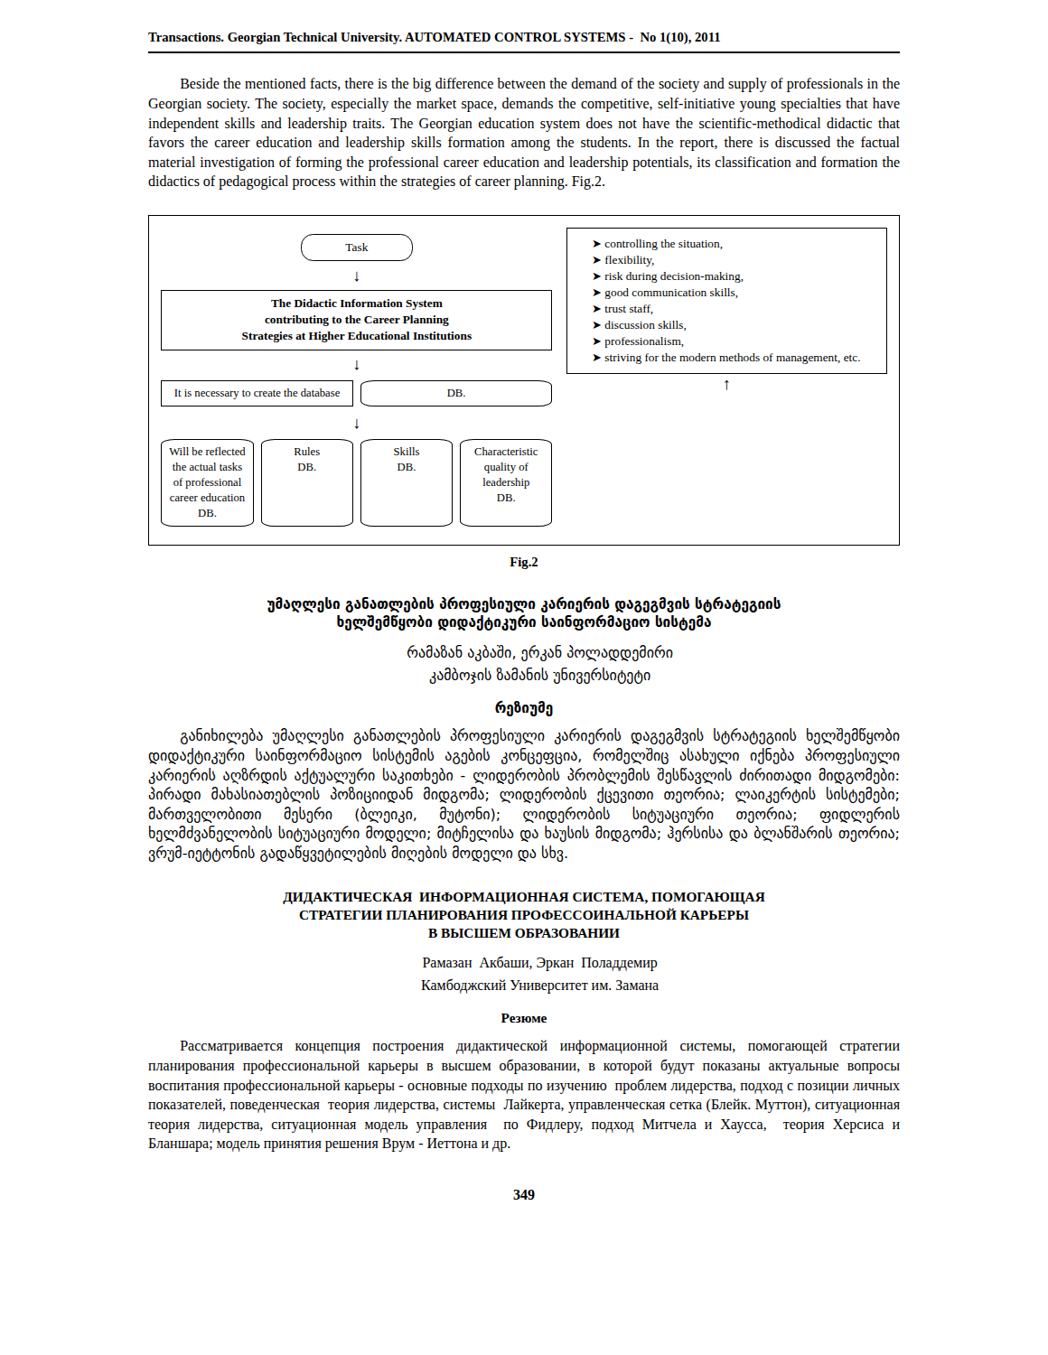Transactions. Georgian Technical University. AUTOMATED CONTROL SYSTEMS - No 1(10), 2011
Beside the mentioned facts, there is the big difference between the demand of the society and supply of professionals in the Georgian society. The society, especially the market space, demands the competitive, self-initiative young specialties that have independent skills and leadership traits. The Georgian education system does not have the scientific-methodical didactic that favors the career education and leadership skills formation among the students. In the report, there is discussed the factual material investigation of forming the professional career education and leadership potentials, its classification and formation the didactics of pedagogical process within the strategies of career planning. Fig.2.
Task
↓
The Didactic Information System
contributing to the Career Planning
Strategies at Higher Educational Institutions
↓
It is necessary to create the database
DB.
↓
Will be reflected the actual tasks of professional career education
DB.
Rules
DB.
Skills
DB.
Characteristic quality of leadership
DB.
controlling the situation,
flexibility,
risk during decision-making,
good communication skills,
trust staff,
discussion skills,
professionalism,
striving for the modern methods of management, etc.
↑
Fig.2
უმაღლესი განათლების პროფესიული კარიერის დაგეგმვის სტრატეგიის
ხელშემწყობი დიდაქტიკური საინფორმაციო სისტემა
რამაზან აკბაში, ერკან პოლადდემირი
კამბოჯის ზამანის უნივერსიტეტი
რეზიუმე
განიხილება უმაღლესი განათლების პროფესიული კარიერის დაგეგმვის სტრატეგიის ხელშემწყობი დიდაქტიკური საინფორმაციო სისტემის აგების კონცეფცია, რომელშიც ასახული იქნება პროფესიული კარიერის აღზრდის აქტუალური საკითხები - ლიდერობის პრობლემის შესწავლის ძირითადი მიდგომები: პირადი მახასიათებლის პოზიციიდან მიდგომა; ლიდერობის ქცევითი თეორია; ლაიკერტის სისტემები; მართველობითი მესერი (ბლეიკი, მუტონი); ლიდერობის სიტუაციური თეორია; ფიდლერის ხელმძვანელობის სიტუაციური მოდელი; მიტჩელისა და ხაუსის მიდგომა; ჰერსისა და ბლანშარის თეორია; ვრუმ-იეტტონის გადაწყვეტილების მიღების მოდელი და სხვ.
ДИДАКТИЧЕСКАЯ ИНФОРМАЦИОННАЯ СИСТЕМА, ПОМОГАЮЩАЯ
СТРАТЕГИИ ПЛАНИРОВАНИЯ ПРОФЕССОИНАЛЬНОЙ КАРЬЕРЫ
В ВЫСШЕМ ОБРАЗОВАНИИ
Рамазан Акбаши, Эркан Поладдемир
Камбоджский Университет им. Замана
Резюме
Рассматривается концепция построения дидактической информационной системы, помогающей стратегии планирования профессиональной карьеры в высшем образовании, в которой будут показаны актуальные вопросы воспитания профессиональной карьеры - основные подходы по изучению проблем лидерства, подход с позиции личных показателей, поведенческая теория лидерства, системы Лайкерта, управленческая сетка (Блейк. Муттон), ситуационная теория лидерства, ситуационная модель управления по Фидлеру, подход Митчела и Хаусса, теория Херсиса и Бланшара; модель принятия решения Врум - Иеттона и др.
349